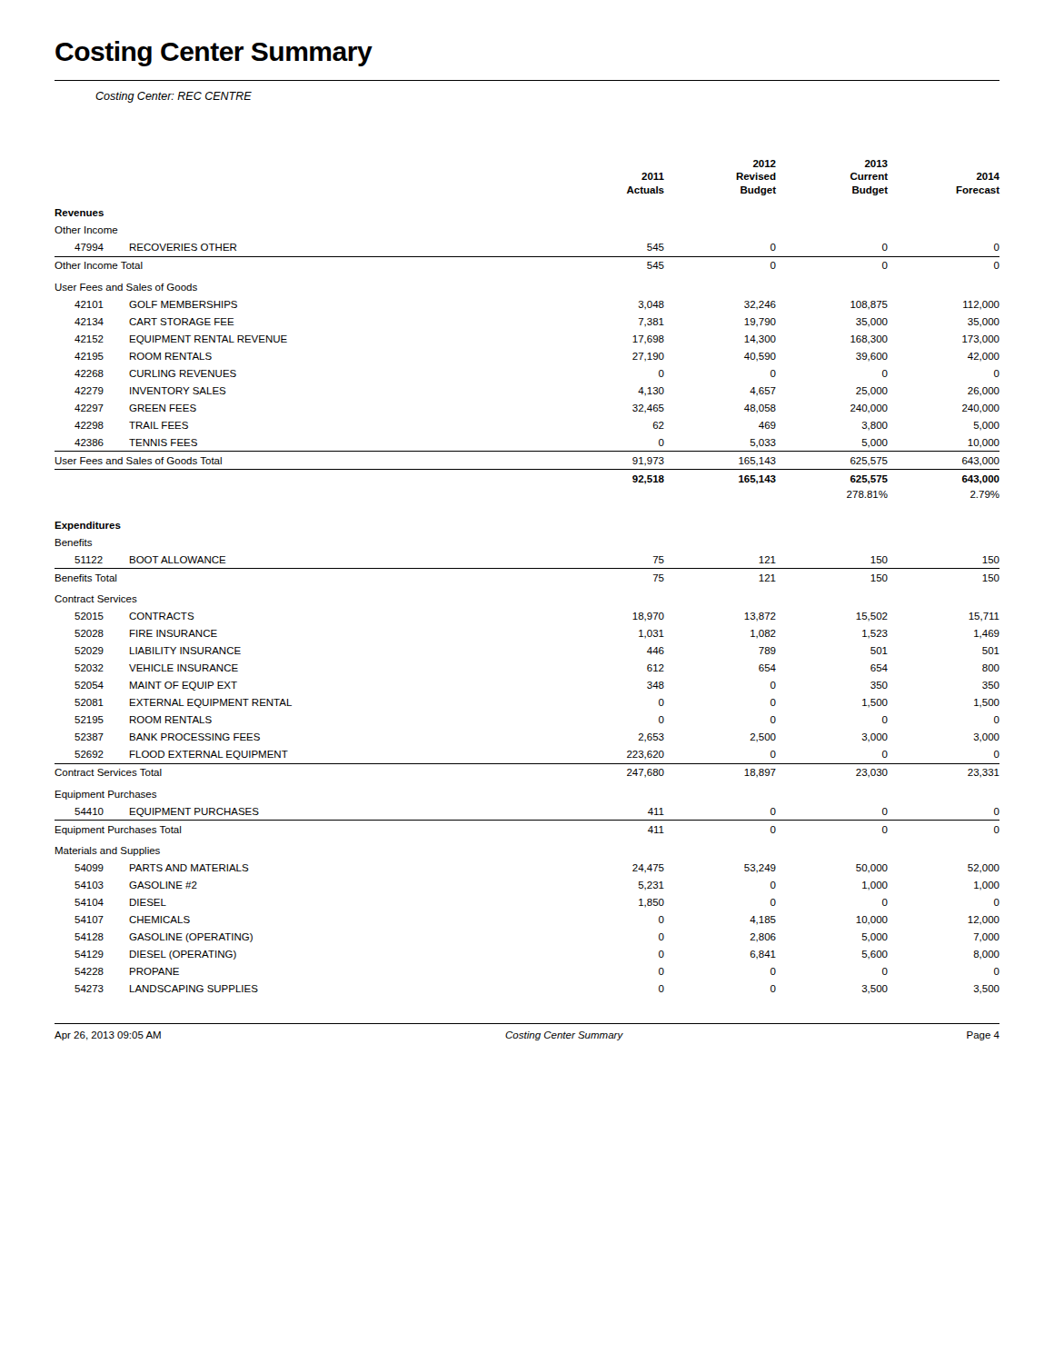Costing Center Summary
Costing Center: REC CENTRE
| | | 2011 Actuals | 2012 Revised Budget | 2013 Current Budget | 2014 Forecast |
| --- | --- | --- | --- | --- | --- |
| Revenues |
| Other Income |
| 47994 | RECOVERIES OTHER | 545 | 0 | 0 | 0 |
| Other Income Total | 545 | 0 | 0 | 0 |
| User Fees and Sales of Goods |
| 42101 | GOLF MEMBERSHIPS | 3,048 | 32,246 | 108,875 | 112,000 |
| 42134 | CART STORAGE FEE | 7,381 | 19,790 | 35,000 | 35,000 |
| 42152 | EQUIPMENT RENTAL REVENUE | 17,698 | 14,300 | 168,300 | 173,000 |
| 42195 | ROOM RENTALS | 27,190 | 40,590 | 39,600 | 42,000 |
| 42268 | CURLING REVENUES | 0 | 0 | 0 | 0 |
| 42279 | INVENTORY SALES | 4,130 | 4,657 | 25,000 | 26,000 |
| 42297 | GREEN FEES | 32,465 | 48,058 | 240,000 | 240,000 |
| 42298 | TRAIL FEES | 62 | 469 | 3,800 | 5,000 |
| 42386 | TENNIS FEES | 0 | 5,033 | 5,000 | 10,000 |
| User Fees and Sales of Goods Total | 91,973 | 165,143 | 625,575 | 643,000 |
| | 92,518 | 165,143 | 625,575 | 643,000 |
| | | | 278.81% | 2.79% |
| Expenditures |
| Benefits |
| 51122 | BOOT ALLOWANCE | 75 | 121 | 150 | 150 |
| Benefits Total | 75 | 121 | 150 | 150 |
| Contract Services |
| 52015 | CONTRACTS | 18,970 | 13,872 | 15,502 | 15,711 |
| 52028 | FIRE INSURANCE | 1,031 | 1,082 | 1,523 | 1,469 |
| 52029 | LIABILITY INSURANCE | 446 | 789 | 501 | 501 |
| 52032 | VEHICLE INSURANCE | 612 | 654 | 654 | 800 |
| 52054 | MAINT OF EQUIP EXT | 348 | 0 | 350 | 350 |
| 52081 | EXTERNAL EQUIPMENT RENTAL | 0 | 0 | 1,500 | 1,500 |
| 52195 | ROOM RENTALS | 0 | 0 | 0 | 0 |
| 52387 | BANK PROCESSING FEES | 2,653 | 2,500 | 3,000 | 3,000 |
| 52692 | FLOOD EXTERNAL EQUIPMENT | 223,620 | 0 | 0 | 0 |
| Contract Services Total | 247,680 | 18,897 | 23,030 | 23,331 |
| Equipment Purchases |
| 54410 | EQUIPMENT PURCHASES | 411 | 0 | 0 | 0 |
| Equipment Purchases Total | 411 | 0 | 0 | 0 |
| Materials and Supplies |
| 54099 | PARTS AND MATERIALS | 24,475 | 53,249 | 50,000 | 52,000 |
| 54103 | GASOLINE #2 | 5,231 | 0 | 1,000 | 1,000 |
| 54104 | DIESEL | 1,850 | 0 | 0 | 0 |
| 54107 | CHEMICALS | 0 | 4,185 | 10,000 | 12,000 |
| 54128 | GASOLINE (OPERATING) | 0 | 2,806 | 5,000 | 7,000 |
| 54129 | DIESEL (OPERATING) | 0 | 6,841 | 5,600 | 8,000 |
| 54228 | PROPANE | 0 | 0 | 0 | 0 |
| 54273 | LANDSCAPING SUPPLIES | 0 | 0 | 3,500 | 3,500 |
Apr 26, 2013 09:05 AM Costing Center Summary Page 4